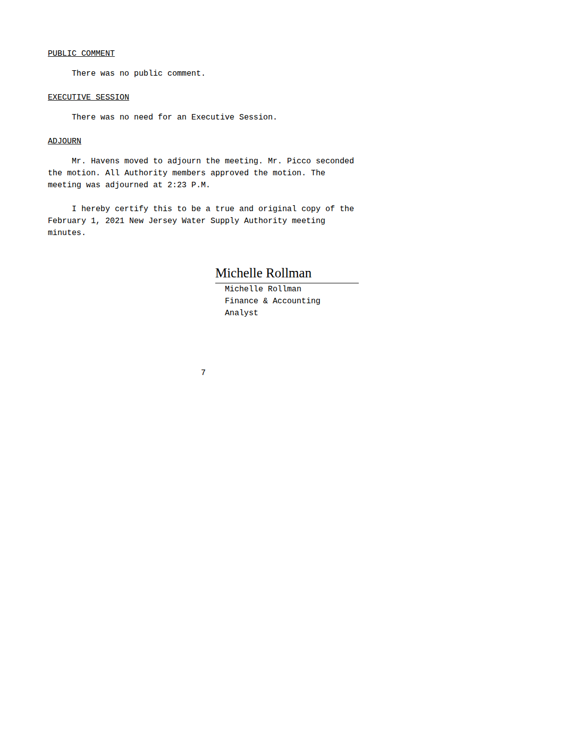Public Comment
There was no public comment.
Executive Session
There was no need for an Executive Session.
Adjourn
Mr. Havens moved to adjourn the meeting. Mr. Picco seconded the motion. All Authority members approved the motion. The meeting was adjourned at 2:23 P.M.
I hereby certify this to be a true and original copy of the February 1, 2021 New Jersey Water Supply Authority meeting minutes.
Michelle Rollman
Michelle Rollman
Finance & Accounting Analyst
7